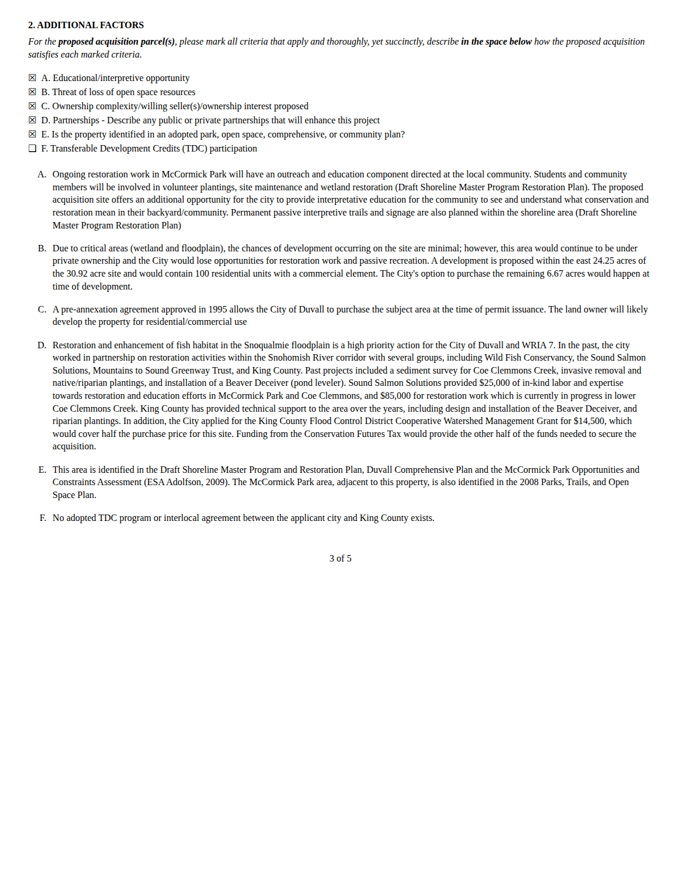2. ADDITIONAL FACTORS
For the proposed acquisition parcel(s), please mark all criteria that apply and thoroughly, yet succinctly, describe in the space below how the proposed acquisition satisfies each marked criteria.
☒A. Educational/interpretive opportunity
☒B. Threat of loss of open space resources
☒C. Ownership complexity/willing seller(s)/ownership interest proposed
☒D. Partnerships - Describe any public or private partnerships that will enhance this project
☒E. Is the property identified in an adopted park, open space, comprehensive, or community plan?
❑F. Transferable Development Credits (TDC) participation
Ongoing restoration work in McCormick Park will have an outreach and education component directed at the local community. Students and community members will be involved in volunteer plantings, site maintenance and wetland restoration (Draft Shoreline Master Program Restoration Plan). The proposed acquisition site offers an additional opportunity for the city to provide interpretative education for the community to see and understand what conservation and restoration mean in their backyard/community. Permanent passive interpretive trails and signage are also planned within the shoreline area (Draft Shoreline Master Program Restoration Plan)
Due to critical areas (wetland and floodplain), the chances of development occurring on the site are minimal; however, this area would continue to be under private ownership and the City would lose opportunities for restoration work and passive recreation. A development is proposed within the east 24.25 acres of the 30.92 acre site and would contain 100 residential units with a commercial element. The City's option to purchase the remaining 6.67 acres would happen at time of development.
A pre-annexation agreement approved in 1995 allows the City of Duvall to purchase the subject area at the time of permit issuance. The land owner will likely develop the property for residential/commercial use
Restoration and enhancement of fish habitat in the Snoqualmie floodplain is a high priority action for the City of Duvall and WRIA 7. In the past, the city worked in partnership on restoration activities within the Snohomish River corridor with several groups, including Wild Fish Conservancy, the Sound Salmon Solutions, Mountains to Sound Greenway Trust, and King County. Past projects included a sediment survey for Coe Clemmons Creek, invasive removal and native/riparian plantings, and installation of a Beaver Deceiver (pond leveler). Sound Salmon Solutions provided $25,000 of in-kind labor and expertise towards restoration and education efforts in McCormick Park and Coe Clemmons, and $85,000 for restoration work which is currently in progress in lower Coe Clemmons Creek. King County has provided technical support to the area over the years, including design and installation of the Beaver Deceiver, and riparian plantings. In addition, the City applied for the King County Flood Control District Cooperative Watershed Management Grant for $14,500, which would cover half the purchase price for this site. Funding from the Conservation Futures Tax would provide the other half of the funds needed to secure the acquisition.
This area is identified in the Draft Shoreline Master Program and Restoration Plan, Duvall Comprehensive Plan and the McCormick Park Opportunities and Constraints Assessment (ESA Adolfson, 2009). The McCormick Park area, adjacent to this property, is also identified in the 2008 Parks, Trails, and Open Space Plan.
No adopted TDC program or interlocal agreement between the applicant city and King County exists.
3 of 5